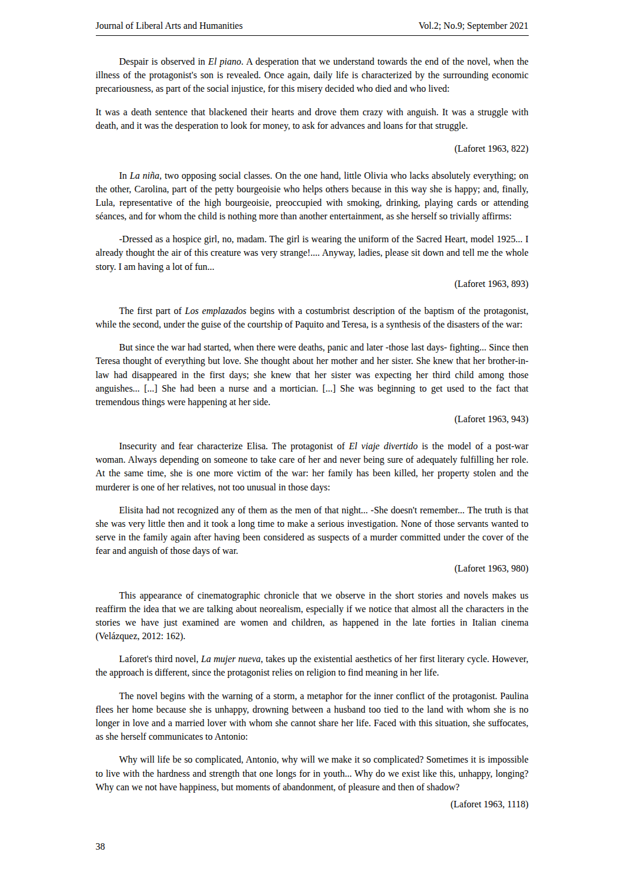Journal of Liberal Arts and Humanities Vol.2; No.9; September 2021
Despair is observed in El piano. A desperation that we understand towards the end of the novel, when the illness of the protagonist's son is revealed. Once again, daily life is characterized by the surrounding economic precariousness, as part of the social injustice, for this misery decided who died and who lived:
It was a death sentence that blackened their hearts and drove them crazy with anguish. It was a struggle with death, and it was the desperation to look for money, to ask for advances and loans for that struggle.
(Laforet 1963, 822)
In La niña, two opposing social classes. On the one hand, little Olivia who lacks absolutely everything; on the other, Carolina, part of the petty bourgeoisie who helps others because in this way she is happy; and, finally, Lula, representative of the high bourgeoisie, preoccupied with smoking, drinking, playing cards or attending séances, and for whom the child is nothing more than another entertainment, as she herself so trivially affirms:
-Dressed as a hospice girl, no, madam. The girl is wearing the uniform of the Sacred Heart, model 1925... I already thought the air of this creature was very strange!.... Anyway, ladies, please sit down and tell me the whole story. I am having a lot of fun...
(Laforet 1963, 893)
The first part of Los emplazados begins with a costumbrist description of the baptism of the protagonist, while the second, under the guise of the courtship of Paquito and Teresa, is a synthesis of the disasters of the war:
But since the war had started, when there were deaths, panic and later -those last days- fighting... Since then Teresa thought of everything but love. She thought about her mother and her sister. She knew that her brother-in-law had disappeared in the first days; she knew that her sister was expecting her third child among those anguishes... [...] She had been a nurse and a mortician. [...] She was beginning to get used to the fact that tremendous things were happening at her side.
(Laforet 1963, 943)
Insecurity and fear characterize Elisa. The protagonist of El viaje divertido is the model of a post-war woman. Always depending on someone to take care of her and never being sure of adequately fulfilling her role. At the same time, she is one more victim of the war: her family has been killed, her property stolen and the murderer is one of her relatives, not too unusual in those days:
Elisita had not recognized any of them as the men of that night... -She doesn't remember... The truth is that she was very little then and it took a long time to make a serious investigation. None of those servants wanted to serve in the family again after having been considered as suspects of a murder committed under the cover of the fear and anguish of those days of war.
(Laforet 1963, 980)
This appearance of cinematographic chronicle that we observe in the short stories and novels makes us reaffirm the idea that we are talking about neorealism, especially if we notice that almost all the characters in the stories we have just examined are women and children, as happened in the late forties in Italian cinema (Velázquez, 2012: 162).
Laforet's third novel, La mujer nueva, takes up the existential aesthetics of her first literary cycle. However, the approach is different, since the protagonist relies on religion to find meaning in her life.
The novel begins with the warning of a storm, a metaphor for the inner conflict of the protagonist. Paulina flees her home because she is unhappy, drowning between a husband too tied to the land with whom she is no longer in love and a married lover with whom she cannot share her life. Faced with this situation, she suffocates, as she herself communicates to Antonio:
Why will life be so complicated, Antonio, why will we make it so complicated? Sometimes it is impossible to live with the hardness and strength that one longs for in youth... Why do we exist like this, unhappy, longing? Why can we not have happiness, but moments of abandonment, of pleasure and then of shadow?
(Laforet 1963, 1118)
38